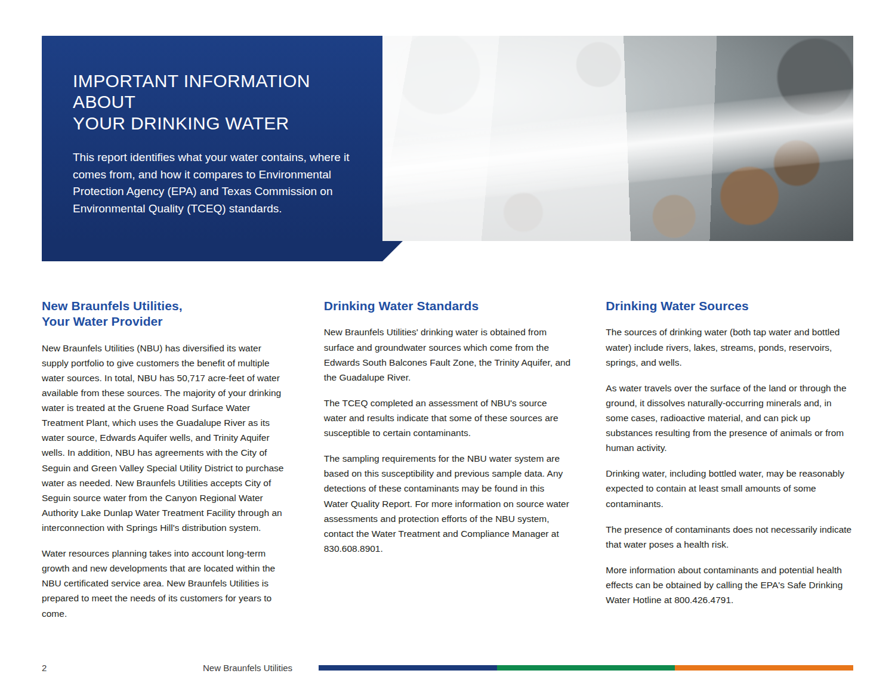Important Information About
Your Drinking Water
This report identifies what your water contains, where it comes from, and how it compares to Environmental Protection Agency (EPA) and Texas Commission on Environmental Quality (TCEQ) standards.
New Braunfels Utilities,
Your Water Provider
New Braunfels Utilities (NBU) has diversified its water supply portfolio to give customers the benefit of multiple water sources. In total, NBU has 50,717 acre-feet of water available from these sources. The majority of your drinking water is treated at the Gruene Road Surface Water Treatment Plant, which uses the Guadalupe River as its water source, Edwards Aquifer wells, and Trinity Aquifer wells. In addition, NBU has agreements with the City of Seguin and Green Valley Special Utility District to purchase water as needed. New Braunfels Utilities accepts City of Seguin source water from the Canyon Regional Water Authority Lake Dunlap Water Treatment Facility through an interconnection with Springs Hill's distribution system.
Water resources planning takes into account long-term growth and new developments that are located within the NBU certificated service area. New Braunfels Utilities is prepared to meet the needs of its customers for years to come.
Drinking Water Standards
New Braunfels Utilities' drinking water is obtained from surface and groundwater sources which come from the Edwards South Balcones Fault Zone, the Trinity Aquifer, and the Guadalupe River.
The TCEQ completed an assessment of NBU's source water and results indicate that some of these sources are susceptible to certain contaminants.
The sampling requirements for the NBU water system are based on this susceptibility and previous sample data. Any detections of these contaminants may be found in this Water Quality Report. For more information on source water assessments and protection efforts of the NBU system, contact the Water Treatment and Compliance Manager at 830.608.8901.
Drinking Water Sources
The sources of drinking water (both tap water and bottled water) include rivers, lakes, streams, ponds, reservoirs, springs, and wells.
As water travels over the surface of the land or through the ground, it dissolves naturally-occurring minerals and, in some cases, radioactive material, and can pick up substances resulting from the presence of animals or from human activity.
Drinking water, including bottled water, may be reasonably expected to contain at least small amounts of some contaminants.
The presence of contaminants does not necessarily indicate that water poses a health risk.
More information about contaminants and potential health effects can be obtained by calling the EPA's Safe Drinking Water Hotline at 800.426.4791.
2 New Braunfels Utilities